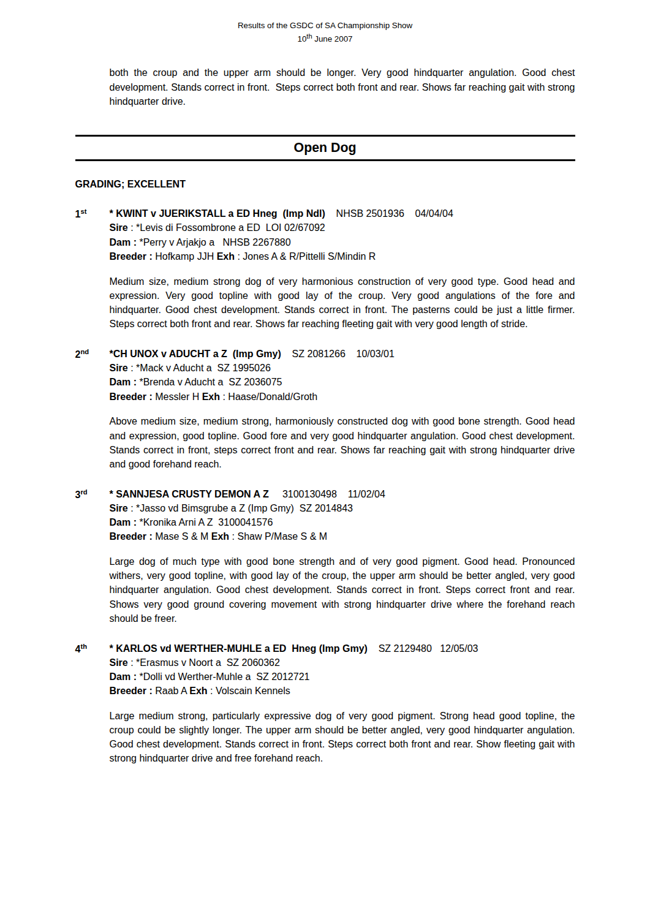Results of the GSDC of SA Championship Show 10th June 2007
both the croup and the upper arm should be longer. Very good hindquarter angulation. Good chest development. Stands correct in front. Steps correct both front and rear. Shows far reaching gait with strong hindquarter drive.
Open Dog
GRADING; EXCELLENT
1st
* KWINT v JUERIKSTALL a ED Hneg (Imp Ndl) NHSB 2501936 04/04/04 Sire : *Levis di Fossombrone a ED LOI 02/67092 Dam : *Perry v Arjakjo a NHSB 2267880 Breeder : Hofkamp JJH Exh : Jones A & R/Pittelli S/Mindin R
Medium size, medium strong dog of very harmonious construction of very good type. Good head and expression. Very good topline with good lay of the croup. Very good angulations of the fore and hindquarter. Good chest development. Stands correct in front. The pasterns could be just a little firmer. Steps correct both front and rear. Shows far reaching fleeting gait with very good length of stride.
2nd
*CH UNOX v ADUCHT a Z (Imp Gmy) SZ 2081266 10/03/01 Sire : *Mack v Aducht a SZ 1995026 Dam : *Brenda v Aducht a SZ 2036075 Breeder : Messler H Exh : Haase/Donald/Groth
Above medium size, medium strong, harmoniously constructed dog with good bone strength. Good head and expression, good topline. Good fore and very good hindquarter angulation. Good chest development. Stands correct in front, steps correct front and rear. Shows far reaching gait with strong hindquarter drive and good forehand reach.
3rd
* SANNJESA CRUSTY DEMON A Z 3100130498 11/02/04 Sire : *Jasso vd Bimsgrube a Z (Imp Gmy) SZ 2014843 Dam : *Kronika Arni A Z 3100041576 Breeder : Mase S & M Exh : Shaw P/Mase S & M
Large dog of much type with good bone strength and of very good pigment. Good head. Pronounced withers, very good topline, with good lay of the croup, the upper arm should be better angled, very good hindquarter angulation. Good chest development. Stands correct in front. Steps correct front and rear. Shows very good ground covering movement with strong hindquarter drive where the forehand reach should be freer.
4th
* KARLOS vd WERTHER-MUHLE a ED Hneg (Imp Gmy) SZ 2129480 12/05/03 Sire : *Erasmus v Noort a SZ 2060362 Dam : *Dolli vd Werther-Muhle a SZ 2012721 Breeder : Raab A Exh : Volscain Kennels
Large medium strong, particularly expressive dog of very good pigment. Strong head good topline, the croup could be slightly longer. The upper arm should be better angled, very good hindquarter angulation. Good chest development. Stands correct in front. Steps correct both front and rear. Show fleeting gait with strong hindquarter drive and free forehand reach.